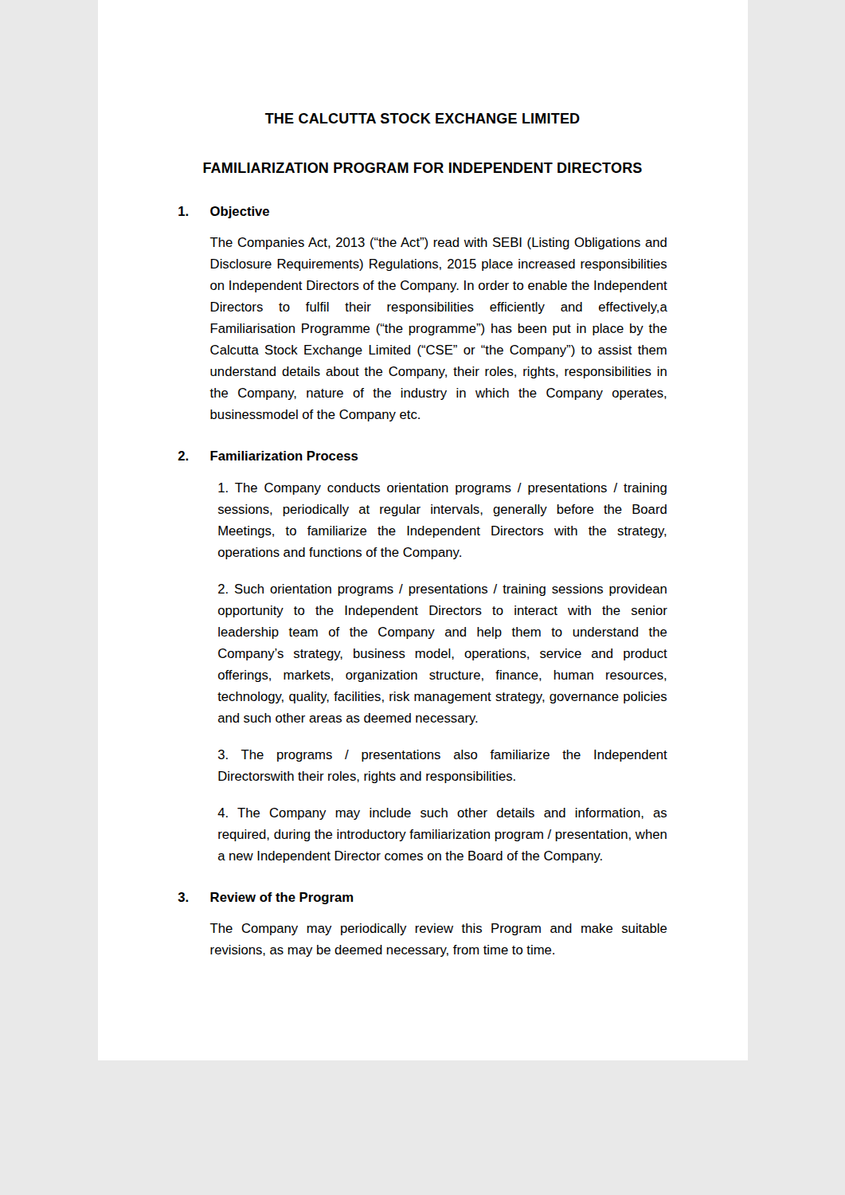THE CALCUTTA STOCK EXCHANGE LIMITED
FAMILIARIZATION PROGRAM FOR INDEPENDENT DIRECTORS
1. Objective
The Companies Act, 2013 (“the Act”) read with SEBI (Listing Obligations and Disclosure Requirements) Regulations, 2015 place increased responsibilities on Independent Directors of the Company. In order to enable the Independent Directors to fulfil their responsibilities efficiently and effectively,a Familiarisation Programme (“the programme”) has been put in place by the Calcutta Stock Exchange Limited (“CSE” or “the Company”) to assist them understand details about the Company, their roles, rights, responsibilities in the Company, nature of the industry in which the Company operates, businessmodel of the Company etc.
2. Familiarization Process
1. The Company conducts orientation programs / presentations / training sessions, periodically at regular intervals, generally before the Board Meetings, to familiarize the Independent Directors with the strategy, operations and functions of the Company.
2. Such orientation programs / presentations / training sessions providean opportunity to the Independent Directors to interact with the senior leadership team of the Company and help them to understand the Company’s strategy, business model, operations, service and product offerings, markets, organization structure, finance, human resources, technology, quality, facilities, risk management strategy, governance policies and such other areas as deemed necessary.
3. The programs / presentations also familiarize the Independent Directorswith their roles, rights and responsibilities.
4. The Company may include such other details and information, as required, during the introductory familiarization program / presentation, when a new Independent Director comes on the Board of the Company.
3. Review of the Program
The Company may periodically review this Program and make suitable revisions, as may be deemed necessary, from time to time.